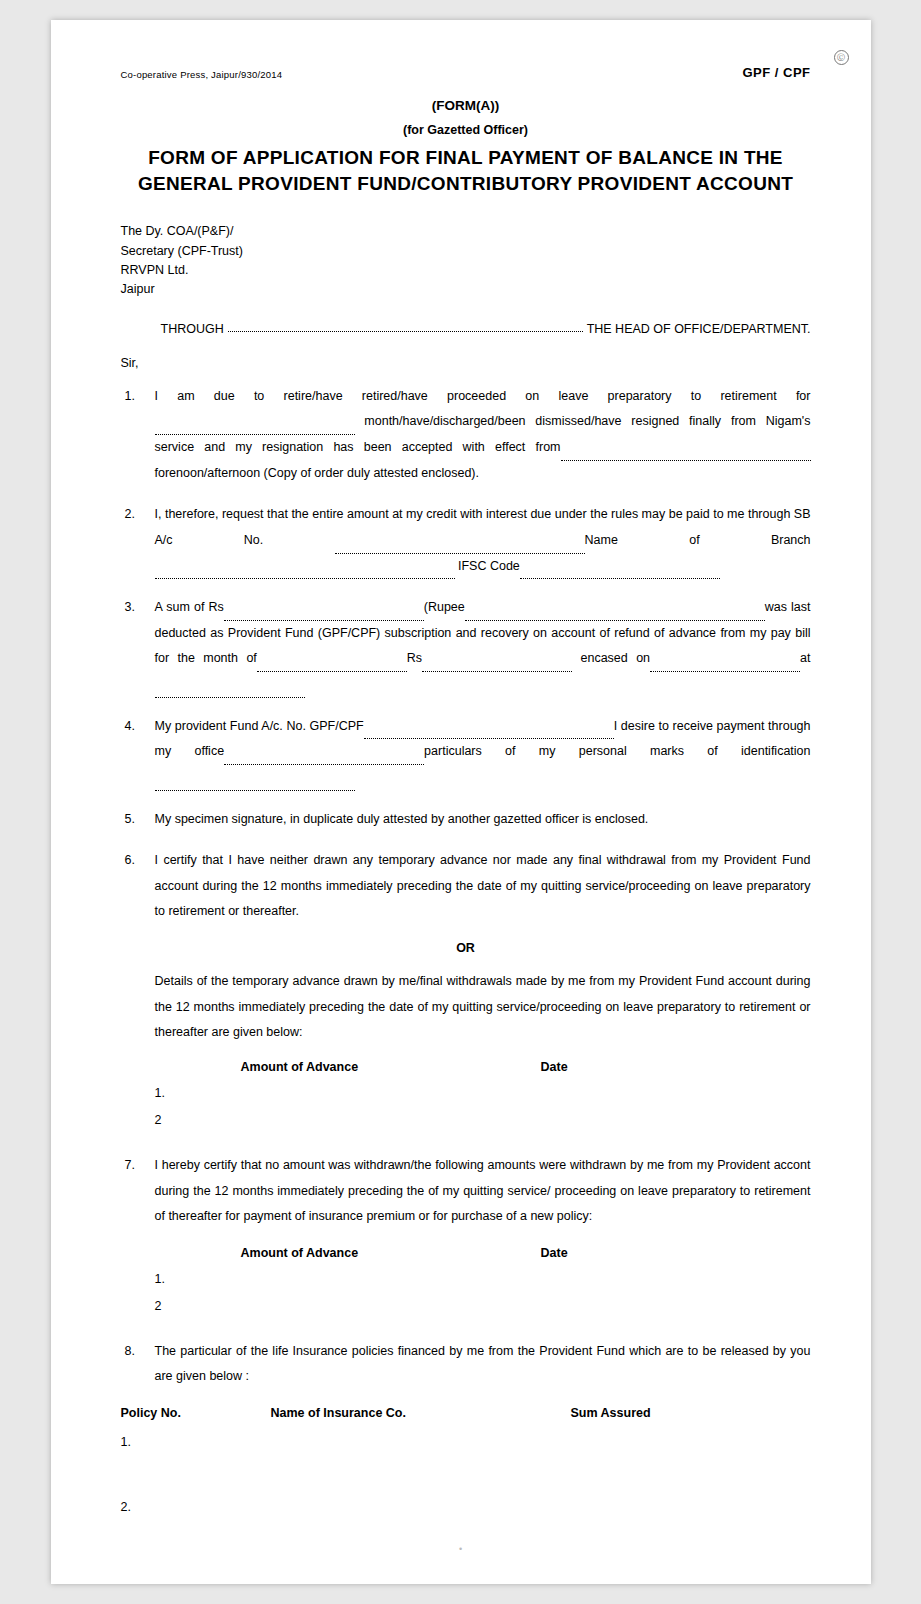Ⓒ
Co-operative Press, Jaipur/930/2014
GPF / CPF
(FORM(A))
(for Gazetted Officer)
FORM OF APPLICATION FOR FINAL PAYMENT OF BALANCE IN THE
GENERAL PROVIDENT FUND/CONTRIBUTORY PROVIDENT ACCOUNT
The Dy. COA/(P&F)/
Secretary (CPF-Trust)
RRVPN Ltd.
Jaipur
THROUGH THE HEAD OF OFFICE/DEPARTMENT.
Sir,
I am due to retire/have retired/have proceeded on leave preparatory to retirement for month/have/discharged/been dismissed/have resigned finally from Nigam's service and my resignation has been accepted with effect from forenoon/afternoon (Copy of order duly attested enclosed).
I, therefore, request that the entire amount at my credit with interest due under the rules may be paid to me through SB A/c No. Name of Branch IFSC Code
A sum of Rs (Rupee was last deducted as Provident Fund (GPF/CPF) subscription and recovery on account of refund of advance from my pay bill for the month of Rs encased on at
My provident Fund A/c. No. GPF/CPF I desire to receive payment through my office particulars of my personal marks of identification
My specimen signature, in duplicate duly attested by another gazetted officer is enclosed.
I certify that I have neither drawn any temporary advance nor made any final withdrawal from my Provident Fund account during the 12 months immediately preceding the date of my quitting service/proceeding on leave preparatory to retirement or thereafter.
OR
Details of the temporary advance drawn by me/final withdrawals made by me from my Provident Fund account during the 12 months immediately preceding the date of my quitting service/proceeding on leave preparatory to retirement or thereafter are given below:
Amount of Advance
Date
1.
2
I hereby certify that no amount was withdrawn/the following amounts were withdrawn by me from my Provident accont during the 12 months immediately preceding the of my quitting service/ proceeding on leave preparatory to retirement of thereafter for payment of insurance premium or for purchase of a new policy:
Amount of Advance
Date
1.
2
The particular of the life Insurance policies financed by me from the Provident Fund which are to be released by you are given below :
Policy No.
Name of Insurance Co.
Sum Assured
1.
2.
•